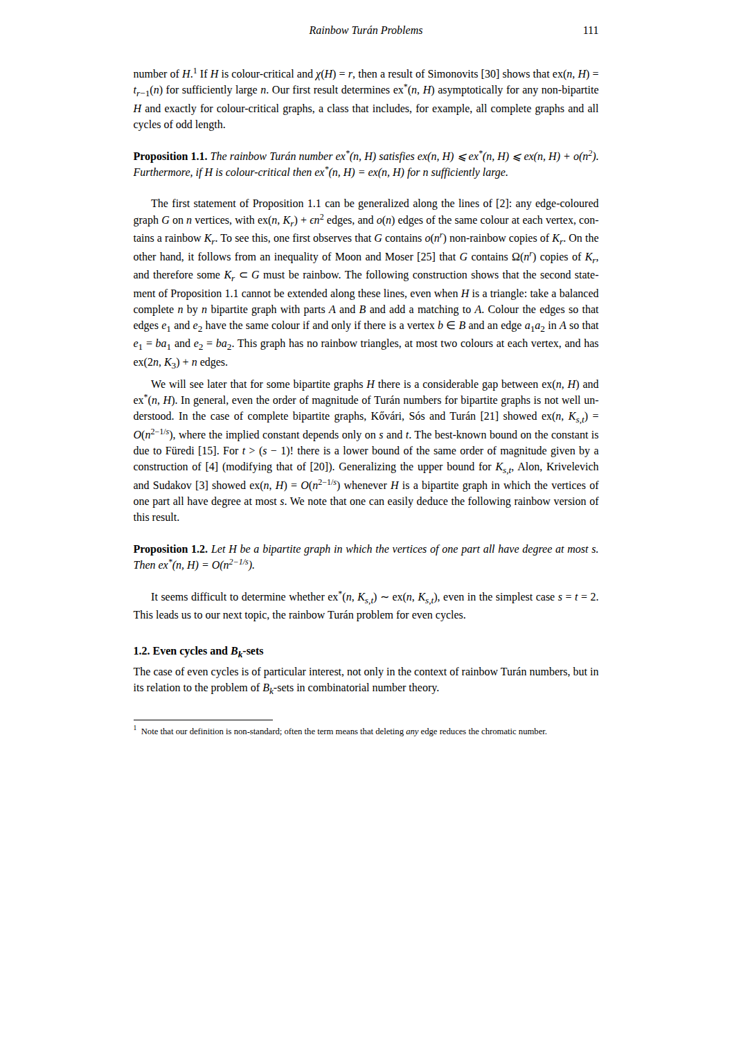Rainbow Turán Problems 111
number of H.1 If H is colour-critical and χ(H) = r, then a result of Simonovits [30] shows that ex(n, H) = tr−1(n) for sufficiently large n. Our first result determines ex*(n, H) asymptotically for any non-bipartite H and exactly for colour-critical graphs, a class that includes, for example, all complete graphs and all cycles of odd length.
Proposition 1.1. The rainbow Turán number ex*(n, H) satisfies ex(n, H) ⩽ ex*(n, H) ⩽ ex(n, H) + o(n2). Furthermore, if H is colour-critical then ex*(n, H) = ex(n, H) for n sufficiently large.
The first statement of Proposition 1.1 can be generalized along the lines of [2]: any edge-coloured graph G on n vertices, with ex(n, Kr) + ϵn2 edges, and o(n) edges of the same colour at each vertex, contains a rainbow Kr. To see this, one first observes that G contains o(nr) non-rainbow copies of Kr. On the other hand, it follows from an inequality of Moon and Moser [25] that G contains Ω(nr) copies of Kr, and therefore some Kr ⊂ G must be rainbow. The following construction shows that the second statement of Proposition 1.1 cannot be extended along these lines, even when H is a triangle: take a balanced complete n by n bipartite graph with parts A and B and add a matching to A. Colour the edges so that edges e1 and e2 have the same colour if and only if there is a vertex b ∈ B and an edge a1a2 in A so that e1 = ba1 and e2 = ba2. This graph has no rainbow triangles, at most two colours at each vertex, and has ex(2n, K3) + n edges.
We will see later that for some bipartite graphs H there is a considerable gap between ex(n, H) and ex*(n, H). In general, even the order of magnitude of Turán numbers for bipartite graphs is not well understood. In the case of complete bipartite graphs, Kővári, Sós and Turán [21] showed ex(n, Ks,t) = O(n2−1/s), where the implied constant depends only on s and t. The best-known bound on the constant is due to Füredi [15]. For t > (s − 1)! there is a lower bound of the same order of magnitude given by a construction of [4] (modifying that of [20]). Generalizing the upper bound for Ks,t, Alon, Krivelevich and Sudakov [3] showed ex(n, H) = O(n2−1/s) whenever H is a bipartite graph in which the vertices of one part all have degree at most s. We note that one can easily deduce the following rainbow version of this result.
Proposition 1.2. Let H be a bipartite graph in which the vertices of one part all have degree at most s. Then ex*(n, H) = O(n2−1/s).
It seems difficult to determine whether ex*(n, Ks,t) ∼ ex(n, Ks,t), even in the simplest case s = t = 2. This leads us to our next topic, the rainbow Turán problem for even cycles.
1.2. Even cycles and Bk-sets
The case of even cycles is of particular interest, not only in the context of rainbow Turán numbers, but in its relation to the problem of Bk-sets in combinatorial number theory.
1 Note that our definition is non-standard; often the term means that deleting any edge reduces the chromatic number.